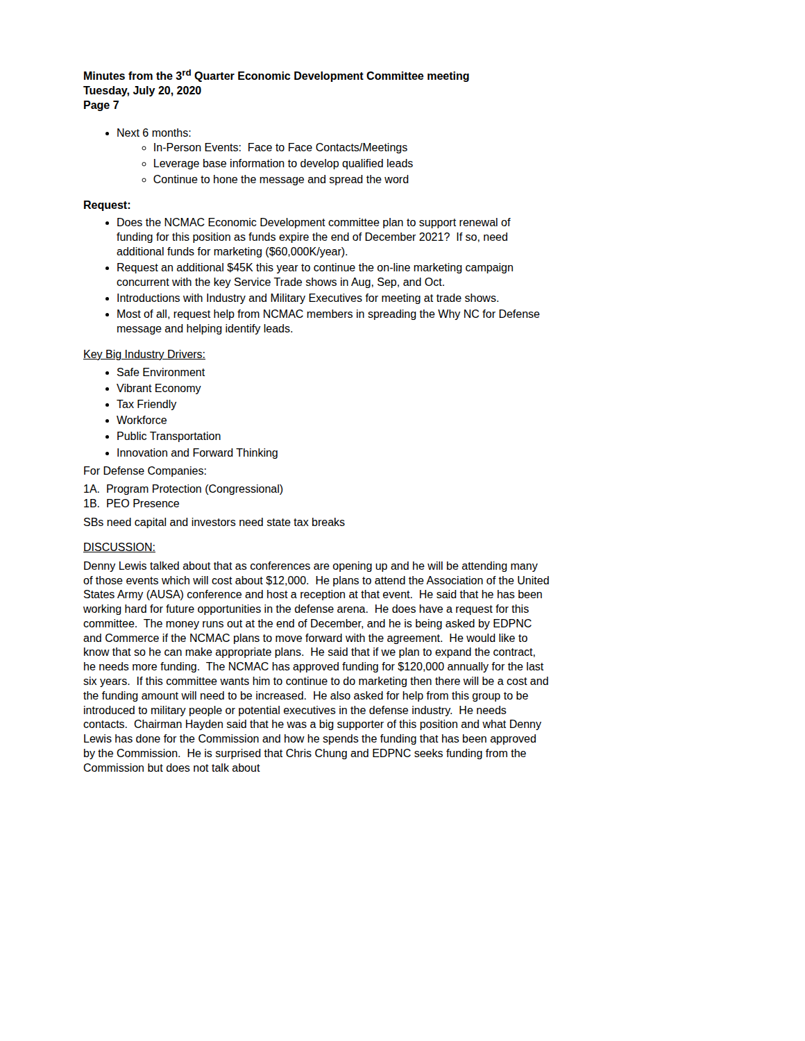Minutes from the 3rd Quarter Economic Development Committee meeting
Tuesday, July 20, 2020
Page 7
Next 6 months:
In-Person Events: Face to Face Contacts/Meetings
Leverage base information to develop qualified leads
Continue to hone the message and spread the word
Request:
Does the NCMAC Economic Development committee plan to support renewal of funding for this position as funds expire the end of December 2021? If so, need additional funds for marketing ($60,000K/year).
Request an additional $45K this year to continue the on-line marketing campaign concurrent with the key Service Trade shows in Aug, Sep, and Oct.
Introductions with Industry and Military Executives for meeting at trade shows.
Most of all, request help from NCMAC members in spreading the Why NC for Defense message and helping identify leads.
Key Big Industry Drivers:
Safe Environment
Vibrant Economy
Tax Friendly
Workforce
Public Transportation
Innovation and Forward Thinking
For Defense Companies:
1A. Program Protection (Congressional)
1B. PEO Presence
SBs need capital and investors need state tax breaks
DISCUSSION:
Denny Lewis talked about that as conferences are opening up and he will be attending many of those events which will cost about $12,000. He plans to attend the Association of the United States Army (AUSA) conference and host a reception at that event. He said that he has been working hard for future opportunities in the defense arena. He does have a request for this committee. The money runs out at the end of December, and he is being asked by EDPNC and Commerce if the NCMAC plans to move forward with the agreement. He would like to know that so he can make appropriate plans. He said that if we plan to expand the contract, he needs more funding. The NCMAC has approved funding for $120,000 annually for the last six years. If this committee wants him to continue to do marketing then there will be a cost and the funding amount will need to be increased. He also asked for help from this group to be introduced to military people or potential executives in the defense industry. He needs contacts. Chairman Hayden said that he was a big supporter of this position and what Denny Lewis has done for the Commission and how he spends the funding that has been approved by the Commission. He is surprised that Chris Chung and EDPNC seeks funding from the Commission but does not talk about